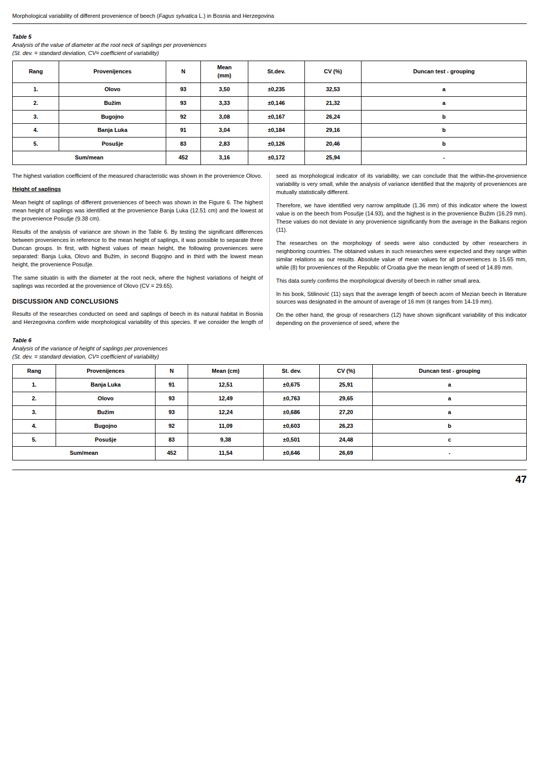Morphological variability of different provenience of beech (Fagus sylvatica L.) in Bosnia and Herzegovina
Table 5 Analysis of the value of diameter at the root neck of saplings per proveniences (St. dev. = standard deviation, CV= coefficient of variability)
| Rang | Provenijences | N | Mean (mm) | St.dev. | CV (%) | Duncan test - grouping |
| --- | --- | --- | --- | --- | --- | --- |
| 1. | Olovo | 93 | 3,50 | ±0,235 | 32,53 | a |
| 2. | Bužim | 93 | 3,33 | ±0,146 | 21,32 | a |
| 3. | Bugojno | 92 | 3,08 | ±0,167 | 26,24 | b |
| 4. | Banja Luka | 91 | 3,04 | ±0,184 | 29,16 | b |
| 5. | Posušje | 83 | 2,83 | ±0,126 | 20,46 | b |
| Sum/mean | 452 | 3,16 | ±0,172 | 25,94 | - |
The highest variation coefficient of the measured characteristic was shown in the provenience Olovo.
Height of saplings
Mean height of saplings of different proveniences of beech was shown in the Figure 6. The highest mean height of saplings was identified at the provenience Banja Luka (12.51 cm) and the lowest at the provenience Posušje (9.38 cm).
Results of the analysis of variance are shown in the Table 6. By testing the significant differences between proveniences in reference to the mean height of saplings, it was possible to separate three Duncan groups. In first, with highest values of mean height, the following proveniences were separated: Banja Luka, Olovo and Bužim, in second Bugojno and in third with the lowest mean height, the provenience Posušje.
The same situatin is with the diameter at the root neck, where the highest variations of height of saplings was recorded at the provenience of Olovo (CV = 29.65).
DISCUSSION AND CONCLUSIONS
Results of the researches conducted on seed and saplings of beech in its natural habitat in Bosnia and Herzegovina confirm wide morphological variability of this species. If we consider the length of seed as morphological indicator of its variability, we can conclude that the within-the-provenience variability is very small, while the analysis of variance identified that the majority of proveniences are mutually statistically different.
Therefore, we have identified very narrow amplitude (1.36 mm) of this indicator where the lowest value is on the beech from Posušje (14.93), and the highest is in the provenience Bužim (16.29 mm). These values do not deviate in any provenience significantly from the average in the Balkans region (11).
The researches on the morphology of seeds were also conducted by other researchers in neighboring countries. The obtained values in such researches were expected and they range within similar relations as our results. Absolute value of mean values for all proveniences is 15.65 mm, while (8) for proveniences of the Republic of Croatia give the mean length of seed of 14.89 mm.
This data surely confirms the morphological diversity of beech in rather small area.
In his book, Stilinović (11) says that the average length of beech acorn of Mezian beech in literature sources was designated in the amount of average of 16 mm (it ranges from 14-19 mm).
On the other hand, the group of researchers (12) have shown significant variability of this indicator depending on the provenience of seed, where the
Table 6 Analysis of the variance of height of saplings per proveniences (St. dev. = standard deviation, CV= coefficient of variability)
| Rang | Provenijences | N | Mean (cm) | St. dev. | CV (%) | Duncan test - grouping |
| --- | --- | --- | --- | --- | --- | --- |
| 1. | Banja Luka | 91 | 12,51 | ±0,675 | 25,91 | a |
| 2. | Olovo | 93 | 12,49 | ±0,763 | 29,65 | a |
| 3. | Bužim | 93 | 12,24 | ±0,686 | 27,20 | a |
| 4. | Bugojno | 92 | 11,09 | ±0,603 | 26,23 | b |
| 5. | Posušje | 83 | 9,38 | ±0,501 | 24,48 | c |
| Sum/mean | 452 | 11,54 | ±0,646 | 26,69 | - |
47